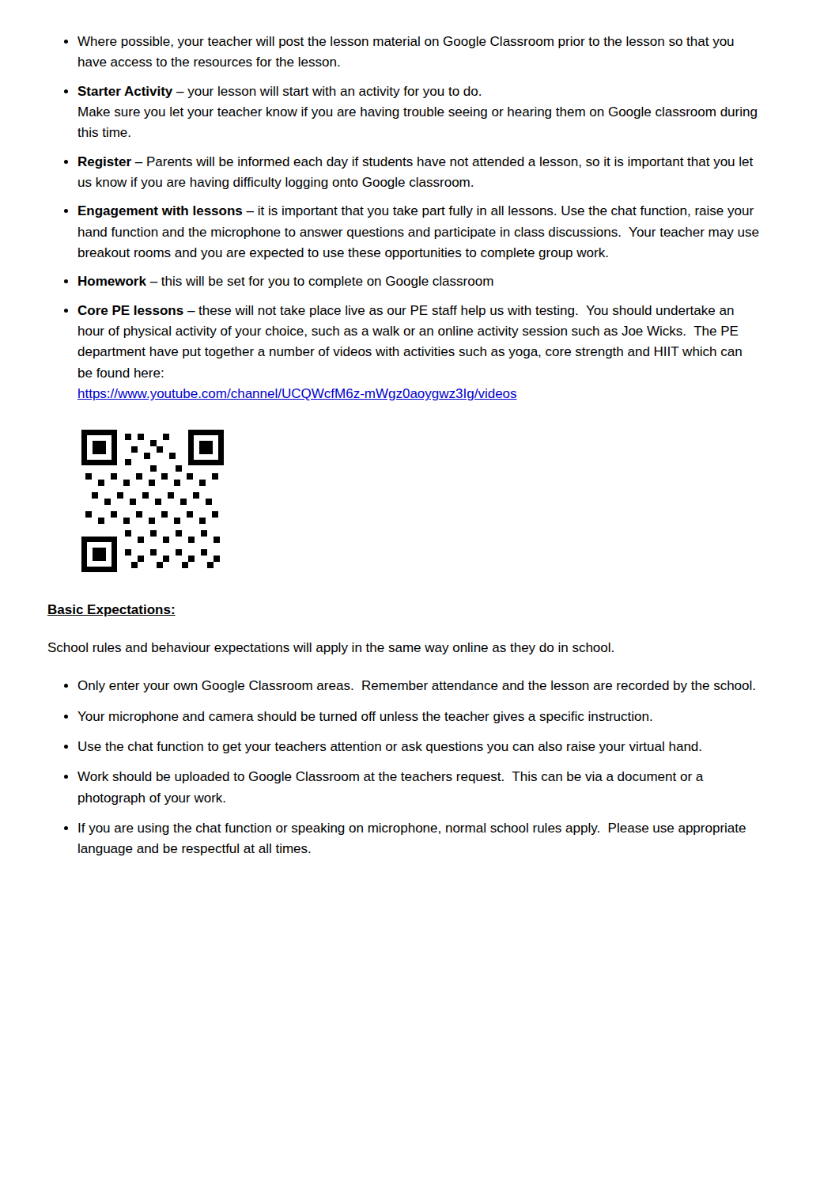Where possible, your teacher will post the lesson material on Google Classroom prior to the lesson so that you have access to the resources for the lesson.
Starter Activity – your lesson will start with an activity for you to do.
Make sure you let your teacher know if you are having trouble seeing or hearing them on Google classroom during this time.
Register – Parents will be informed each day if students have not attended a lesson, so it is important that you let us know if you are having difficulty logging onto Google classroom.
Engagement with lessons – it is important that you take part fully in all lessons. Use the chat function, raise your hand function and the microphone to answer questions and participate in class discussions. Your teacher may use breakout rooms and you are expected to use these opportunities to complete group work.
Homework – this will be set for you to complete on Google classroom
Core PE lessons – these will not take place live as our PE staff help us with testing. You should undertake an hour of physical activity of your choice, such as a walk or an online activity session such as Joe Wicks. The PE department have put together a number of videos with activities such as yoga, core strength and HIIT which can be found here:
https://www.youtube.com/channel/UCQWcfM6z-mWgz0aoygwz3Ig/videos
Basic Expectations:
School rules and behaviour expectations will apply in the same way online as they do in school.
Only enter your own Google Classroom areas. Remember attendance and the lesson are recorded by the school.
Your microphone and camera should be turned off unless the teacher gives a specific instruction.
Use the chat function to get your teachers attention or ask questions you can also raise your virtual hand.
Work should be uploaded to Google Classroom at the teachers request. This can be via a document or a photograph of your work.
If you are using the chat function or speaking on microphone, normal school rules apply. Please use appropriate language and be respectful at all times.